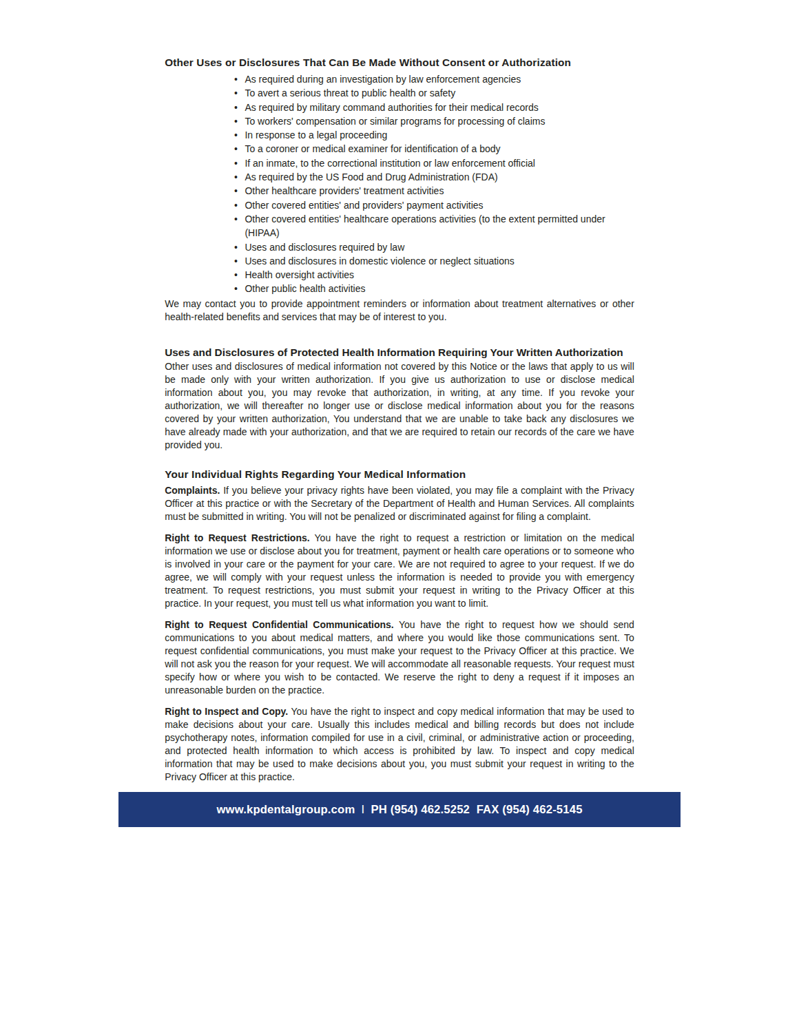Other Uses or Disclosures That Can Be Made Without Consent or Authorization
As required during an investigation by law enforcement agencies
To avert a serious threat to public health or safety
As required by military command authorities for their medical records
To workers' compensation or similar programs for processing of claims
In response to a legal proceeding
To a coroner or medical examiner for identification of a body
If an inmate, to the correctional institution or law enforcement official
As required by the US Food and Drug Administration (FDA)
Other healthcare providers' treatment activities
Other covered entities' and providers' payment activities
Other covered entities' healthcare operations activities (to the extent permitted under (HIPAA)
Uses and disclosures required by law
Uses and disclosures in domestic violence or neglect situations
Health oversight activities
Other public health activities
We may contact you to provide appointment reminders or information about treatment alternatives or other health-related benefits and services that may be of interest to you.
Uses and Disclosures of Protected Health Information Requiring Your Written Authorization
Other uses and disclosures of medical information not covered by this Notice or the laws that apply to us will be made only with your written authorization. If you give us authorization to use or disclose medical information about you, you may revoke that authorization, in writing, at any time. If you revoke your authorization, we will thereafter no longer use or disclose medical information about you for the reasons covered by your written authorization, You understand that we are unable to take back any disclosures we have already made with your authorization, and that we are required to retain our records of the care we have provided you.
Your Individual Rights Regarding Your Medical Information
Complaints. If you believe your privacy rights have been violated, you may file a complaint with the Privacy Officer at this practice or with the Secretary of the Department of Health and Human Services. All complaints must be submitted in writing. You will not be penalized or discriminated against for filing a complaint.
Right to Request Restrictions. You have the right to request a restriction or limitation on the medical information we use or disclose about you for treatment, payment or health care operations or to someone who is involved in your care or the payment for your care. We are not required to agree to your request. If we do agree, we will comply with your request unless the information is needed to provide you with emergency treatment. To request restrictions, you must submit your request in writing to the Privacy Officer at this practice. In your request, you must tell us what information you want to limit.
Right to Request Confidential Communications. You have the right to request how we should send communications to you about medical matters, and where you would like those communications sent. To request confidential communications, you must make your request to the Privacy Officer at this practice. We will not ask you the reason for your request. We will accommodate all reasonable requests. Your request must specify how or where you wish to be contacted. We reserve the right to deny a request if it imposes an unreasonable burden on the practice.
Right to Inspect and Copy. You have the right to inspect and copy medical information that may be used to make decisions about your care. Usually this includes medical and billing records but does not include psychotherapy notes, information compiled for use in a civil, criminal, or administrative action or proceeding, and protected health information to which access is prohibited by law. To inspect and copy medical information that may be used to make decisions about you, you must submit your request in writing to the Privacy Officer at this practice.
www.kpdentalgroup.comIPH (954) 462.5252 FAX (954) 462-5145